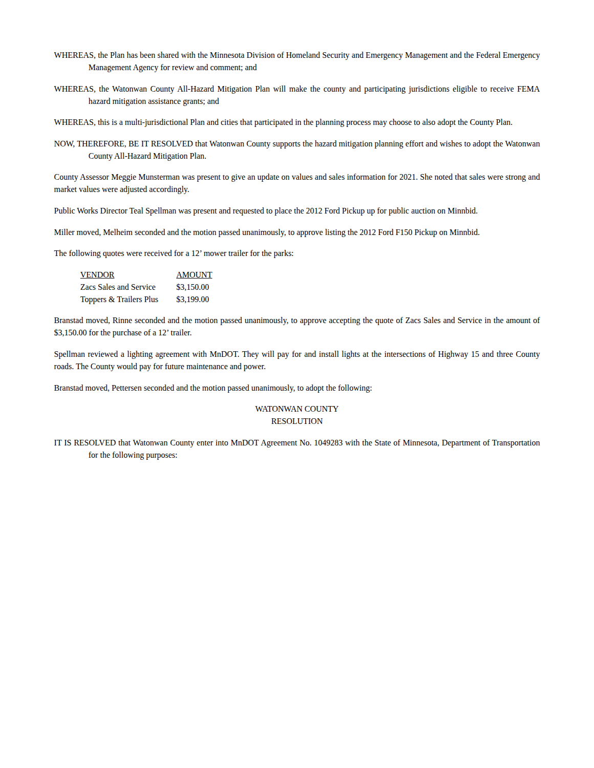WHEREAS, the Plan has been shared with the Minnesota Division of Homeland Security and Emergency Management and the Federal Emergency Management Agency for review and comment; and
WHEREAS, the Watonwan County All-Hazard Mitigation Plan will make the county and participating jurisdictions eligible to receive FEMA hazard mitigation assistance grants; and
WHEREAS, this is a multi-jurisdictional Plan and cities that participated in the planning process may choose to also adopt the County Plan.
NOW, THEREFORE, BE IT RESOLVED that Watonwan County supports the hazard mitigation planning effort and wishes to adopt the Watonwan County All-Hazard Mitigation Plan.
County Assessor Meggie Munsterman was present to give an update on values and sales information for 2021. She noted that sales were strong and market values were adjusted accordingly.
Public Works Director Teal Spellman was present and requested to place the 2012 Ford Pickup up for public auction on Minnbid.
Miller moved, Melheim seconded and the motion passed unanimously, to approve listing the 2012 Ford F150 Pickup on Minnbid.
The following quotes were received for a 12’ mower trailer for the parks:
| VENDOR | AMOUNT |
| --- | --- |
| Zacs Sales and Service | $3,150.00 |
| Toppers & Trailers Plus | $3,199.00 |
Branstad moved, Rinne seconded and the motion passed unanimously, to approve accepting the quote of Zacs Sales and Service in the amount of $3,150.00 for the purchase of a 12’ trailer.
Spellman reviewed a lighting agreement with MnDOT. They will pay for and install lights at the intersections of Highway 15 and three County roads. The County would pay for future maintenance and power.
Branstad moved, Pettersen seconded and the motion passed unanimously, to adopt the following:
WATONWAN COUNTY
RESOLUTION
IT IS RESOLVED that Watonwan County enter into MnDOT Agreement No. 1049283 with the State of Minnesota, Department of Transportation for the following purposes: